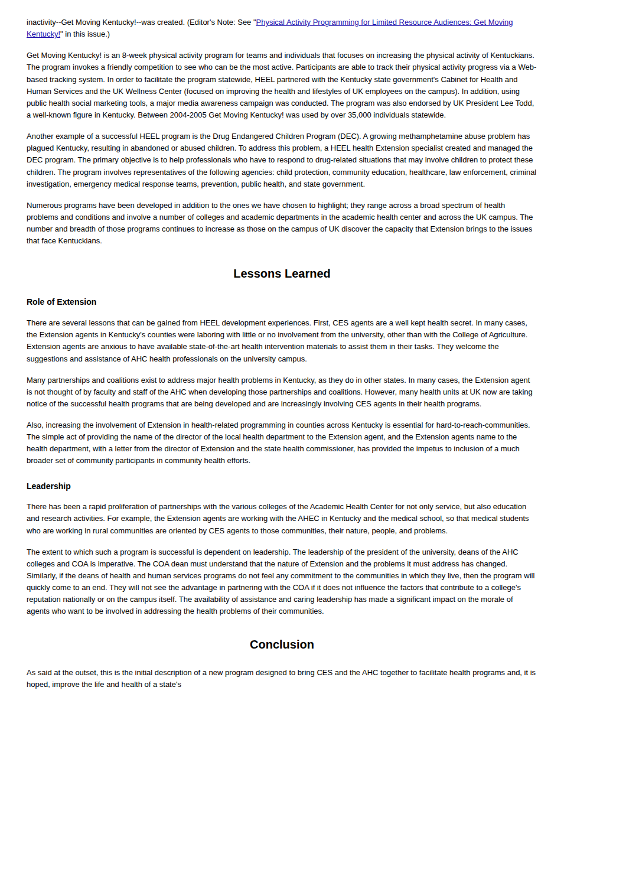inactivity--Get Moving Kentucky!--was created. (Editor's Note: See "Physical Activity Programming for Limited Resource Audiences: Get Moving Kentucky!" in this issue.)
Get Moving Kentucky! is an 8-week physical activity program for teams and individuals that focuses on increasing the physical activity of Kentuckians. The program invokes a friendly competition to see who can be the most active. Participants are able to track their physical activity progress via a Web-based tracking system. In order to facilitate the program statewide, HEEL partnered with the Kentucky state government's Cabinet for Health and Human Services and the UK Wellness Center (focused on improving the health and lifestyles of UK employees on the campus). In addition, using public health social marketing tools, a major media awareness campaign was conducted. The program was also endorsed by UK President Lee Todd, a well-known figure in Kentucky. Between 2004-2005 Get Moving Kentucky! was used by over 35,000 individuals statewide.
Another example of a successful HEEL program is the Drug Endangered Children Program (DEC). A growing methamphetamine abuse problem has plagued Kentucky, resulting in abandoned or abused children. To address this problem, a HEEL health Extension specialist created and managed the DEC program. The primary objective is to help professionals who have to respond to drug-related situations that may involve children to protect these children. The program involves representatives of the following agencies: child protection, community education, healthcare, law enforcement, criminal investigation, emergency medical response teams, prevention, public health, and state government.
Numerous programs have been developed in addition to the ones we have chosen to highlight; they range across a broad spectrum of health problems and conditions and involve a number of colleges and academic departments in the academic health center and across the UK campus. The number and breadth of those programs continues to increase as those on the campus of UK discover the capacity that Extension brings to the issues that face Kentuckians.
Lessons Learned
Role of Extension
There are several lessons that can be gained from HEEL development experiences. First, CES agents are a well kept health secret. In many cases, the Extension agents in Kentucky's counties were laboring with little or no involvement from the university, other than with the College of Agriculture. Extension agents are anxious to have available state-of-the-art health intervention materials to assist them in their tasks. They welcome the suggestions and assistance of AHC health professionals on the university campus.
Many partnerships and coalitions exist to address major health problems in Kentucky, as they do in other states. In many cases, the Extension agent is not thought of by faculty and staff of the AHC when developing those partnerships and coalitions. However, many health units at UK now are taking notice of the successful health programs that are being developed and are increasingly involving CES agents in their health programs.
Also, increasing the involvement of Extension in health-related programming in counties across Kentucky is essential for hard-to-reach-communities. The simple act of providing the name of the director of the local health department to the Extension agent, and the Extension agents name to the health department, with a letter from the director of Extension and the state health commissioner, has provided the impetus to inclusion of a much broader set of community participants in community health efforts.
Leadership
There has been a rapid proliferation of partnerships with the various colleges of the Academic Health Center for not only service, but also education and research activities. For example, the Extension agents are working with the AHEC in Kentucky and the medical school, so that medical students who are working in rural communities are oriented by CES agents to those communities, their nature, people, and problems.
The extent to which such a program is successful is dependent on leadership. The leadership of the president of the university, deans of the AHC colleges and COA is imperative. The COA dean must understand that the nature of Extension and the problems it must address has changed. Similarly, if the deans of health and human services programs do not feel any commitment to the communities in which they live, then the program will quickly come to an end. They will not see the advantage in partnering with the COA if it does not influence the factors that contribute to a college's reputation nationally or on the campus itself. The availability of assistance and caring leadership has made a significant impact on the morale of agents who want to be involved in addressing the health problems of their communities.
Conclusion
As said at the outset, this is the initial description of a new program designed to bring CES and the AHC together to facilitate health programs and, it is hoped, improve the life and health of a state's